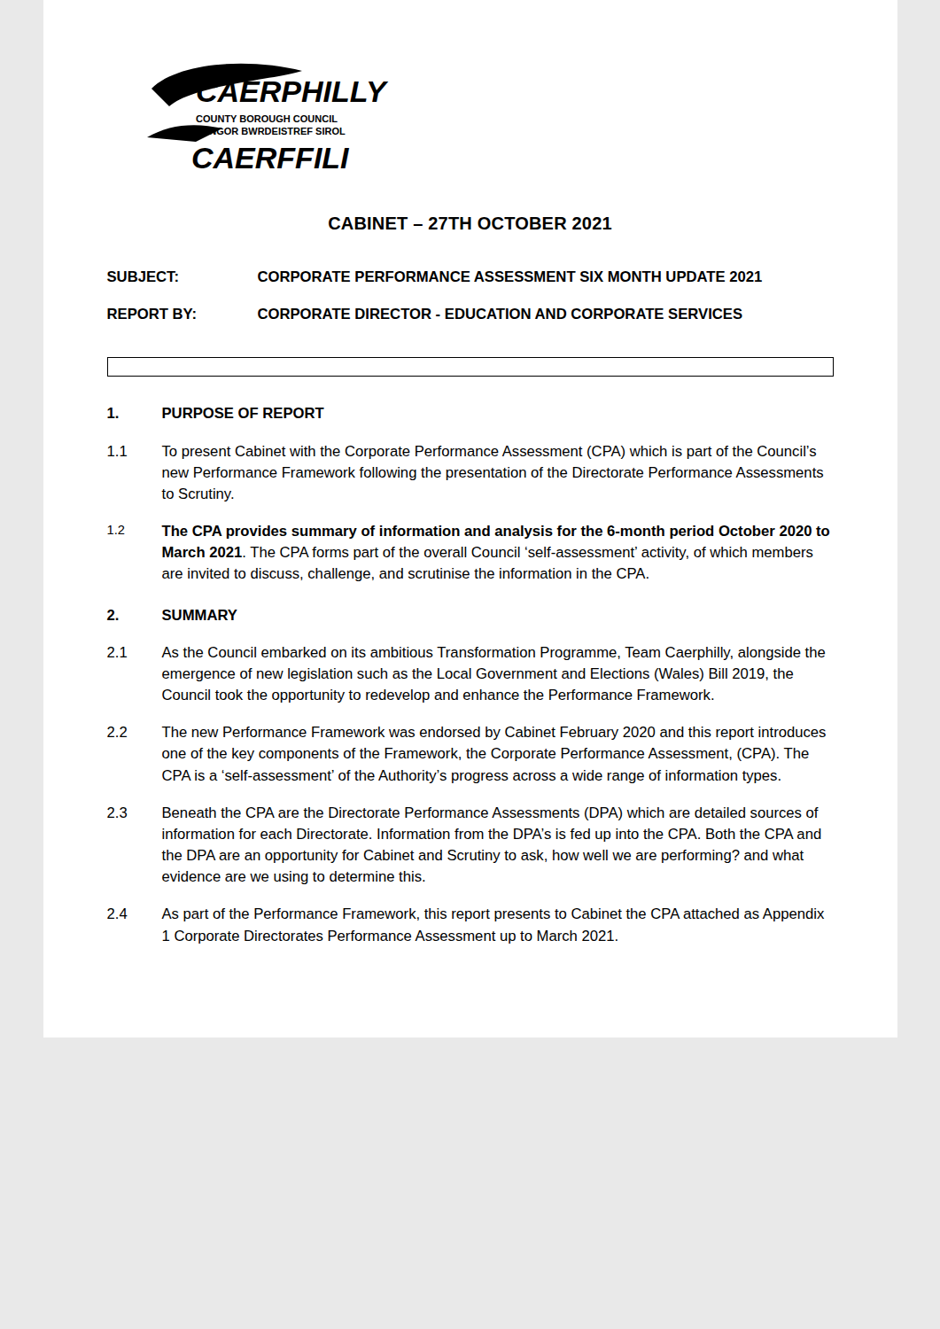CABINET – 27TH OCTOBER 2021
| SUBJECT: | CORPORATE PERFORMANCE ASSESSMENT SIX MONTH UPDATE 2021 |
| REPORT BY: | CORPORATE DIRECTOR - EDUCATION AND CORPORATE SERVICES |
1.
PURPOSE OF REPORT
1.1
To present Cabinet with the Corporate Performance Assessment (CPA) which is part of the Council’s new Performance Framework following the presentation of the Directorate Performance Assessments to Scrutiny.
1.2
The CPA provides summary of information and analysis for the 6-month period October 2020 to March 2021. The CPA forms part of the overall Council ‘self-assessment’ activity, of which members are invited to discuss, challenge, and scrutinise the information in the CPA.
2.
SUMMARY
2.1
As the Council embarked on its ambitious Transformation Programme, Team Caerphilly, alongside the emergence of new legislation such as the Local Government and Elections (Wales) Bill 2019, the Council took the opportunity to redevelop and enhance the Performance Framework.
2.2
The new Performance Framework was endorsed by Cabinet February 2020 and this report introduces one of the key components of the Framework, the Corporate Performance Assessment, (CPA). The CPA is a ‘self-assessment’ of the Authority’s progress across a wide range of information types.
2.3
Beneath the CPA are the Directorate Performance Assessments (DPA) which are detailed sources of information for each Directorate. Information from the DPA’s is fed up into the CPA. Both the CPA and the DPA are an opportunity for Cabinet and Scrutiny to ask, how well we are performing? and what evidence are we using to determine this.
2.4
As part of the Performance Framework, this report presents to Cabinet the CPA attached as Appendix 1 Corporate Directorates Performance Assessment up to March 2021.